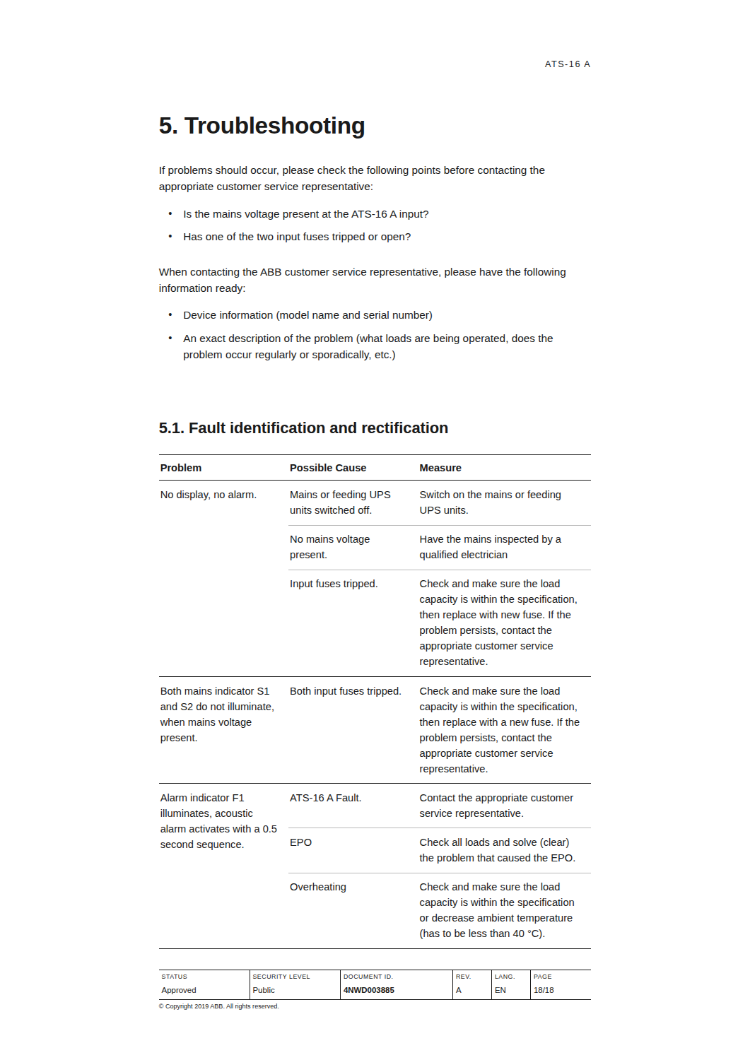ATS-16 A
5. Troubleshooting
If problems should occur, please check the following points before contacting the appropriate customer service representative:
Is the mains voltage present at the ATS-16 A input?
Has one of the two input fuses tripped or open?
When contacting the ABB customer service representative, please have the following information ready:
Device information (model name and serial number)
An exact description of the problem (what loads are being operated, does the problem occur regularly or sporadically, etc.)
5.1. Fault identification and rectification
| Problem | Possible Cause | Measure |
| --- | --- | --- |
| No display, no alarm. | Mains or feeding UPS units switched off. | Switch on the mains or feeding UPS units. |
| No mains voltage present. | Have the mains inspected by a qualified electrician |
| Input fuses tripped. | Check and make sure the load capacity is within the specification, then replace with new fuse. If the problem persists, contact the appropriate customer service representative. |
| Both mains indicator S1 and S2 do not illuminate, when mains voltage present. | Both input fuses tripped. | Check and make sure the load capacity is within the specification, then replace with a new fuse. If the problem persists, contact the appropriate customer service representative. |
| Alarm indicator F1 illuminates, acoustic alarm activates with a 0.5 second sequence. | ATS-16 A Fault. | Contact the appropriate customer service representative. |
| EPO | Check all loads and solve (clear) the problem that caused the EPO. |
| Overheating | Check and make sure the load capacity is within the specification or decrease ambient temperature (has to be less than 40 °C). |
| STATUS | SECURITY LEVEL | DOCUMENT ID. | REV. | LANG. | PAGE |
| --- | --- | --- | --- | --- | --- |
| Approved | Public | 4NWD003885 | A | EN | 18/18 |
© Copyright 2019 ABB. All rights reserved.